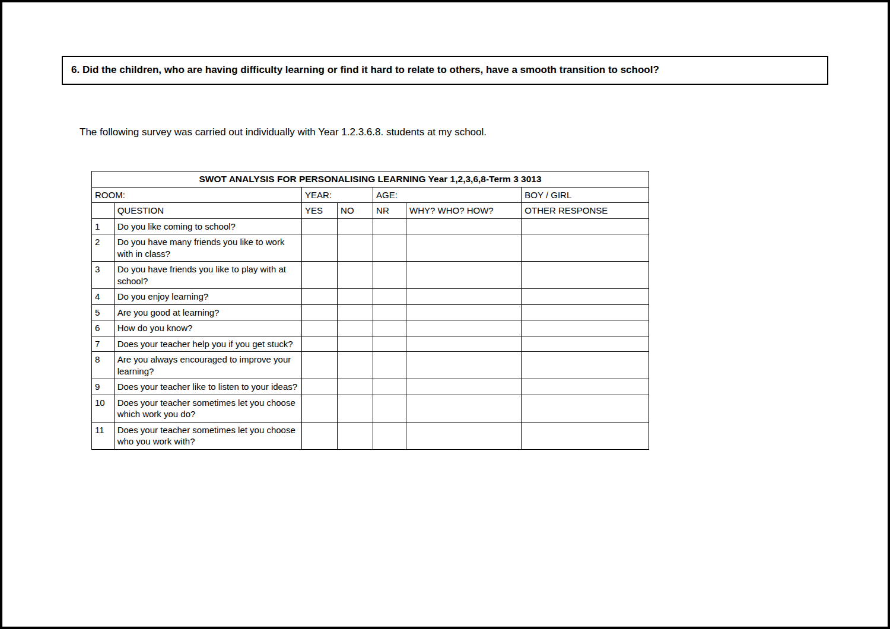6. Did the children, who are having difficulty learning or find it hard to relate to others, have a smooth transition to school?
The following survey was carried out individually with Year 1.2.3.6.8. students at my school.
| SWOT ANALYSIS FOR PERSONALISING LEARNING Year 1,2,3,6,8-Term 3 3013 |
| ROOM: | YEAR: | AGE: | BOY / GIRL |
| | QUESTION | YES | NO | NR | WHY? WHO? HOW? | OTHER RESPONSE |
| 1 | Do you like coming to school? | | | | | |
| 2 | Do you have many friends you like to work with in class? | | | | | |
| 3 | Do you have friends you like to play with at school? | | | | | |
| 4 | Do you enjoy learning? | | | | | |
| 5 | Are you good at learning? | | | | | |
| 6 | How do you know? | | | | | |
| 7 | Does your teacher help you if you get stuck? | | | | | |
| 8 | Are you always encouraged to improve your learning? | | | | | |
| 9 | Does your teacher like to listen to your ideas? | | | | | |
| 10 | Does your teacher sometimes let you choose which work you do? | | | | | |
| 11 | Does your teacher sometimes let you choose who you work with? | | | | | |